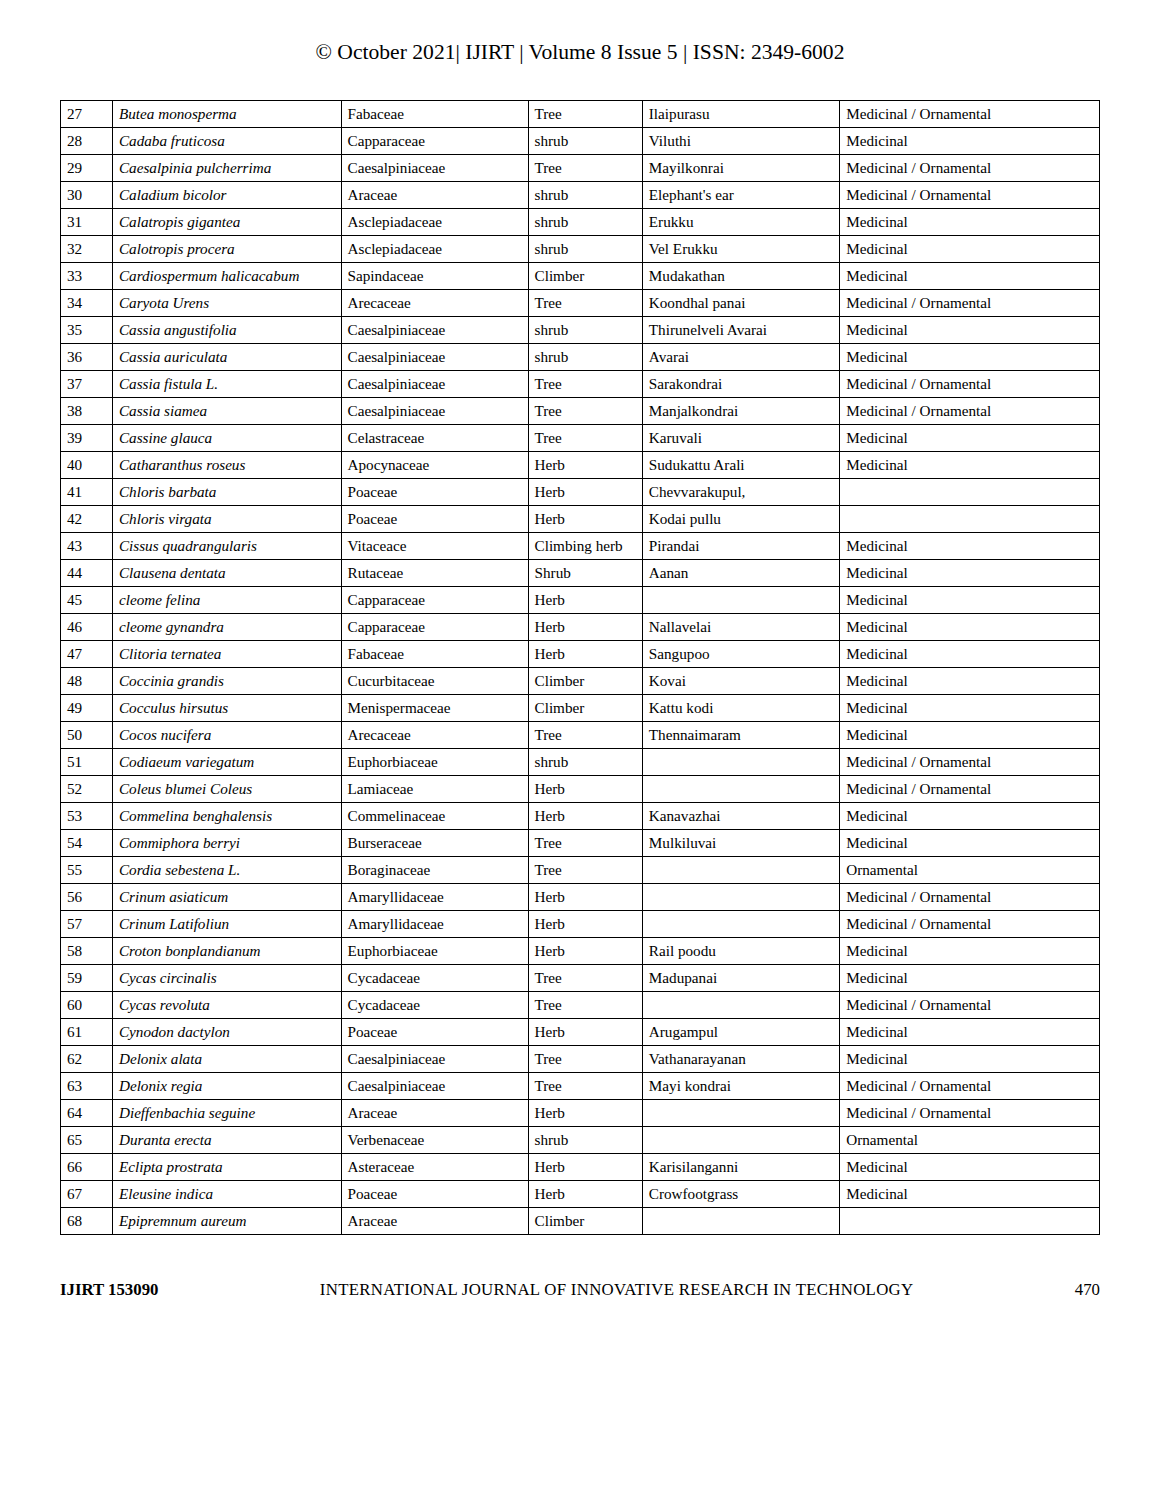© October 2021| IJIRT | Volume 8 Issue 5 | ISSN: 2349-6002
| 27 | Butea monosperma | Fabaceae | Tree | Ilaipurasu | Medicinal / Ornamental |
| 28 | Cadaba fruticosa | Capparaceae | shrub | Viluthi | Medicinal |
| 29 | Caesalpinia pulcherrima | Caesalpiniaceae | Tree | Mayilkonrai | Medicinal / Ornamental |
| 30 | Caladium bicolor | Araceae | shrub | Elephant's ear | Medicinal / Ornamental |
| 31 | Calatropis gigantea | Asclepiadaceae | shrub | Erukku | Medicinal |
| 32 | Calotropis procera | Asclepiadaceae | shrub | Vel Erukku | Medicinal |
| 33 | Cardiospermum halicacabum | Sapindaceae | Climber | Mudakathan | Medicinal |
| 34 | Caryota Urens | Arecaceae | Tree | Koondhal panai | Medicinal / Ornamental |
| 35 | Cassia angustifolia | Caesalpiniaceae | shrub | Thirunelveli Avarai | Medicinal |
| 36 | Cassia auriculata | Caesalpiniaceae | shrub | Avarai | Medicinal |
| 37 | Cassia fistula L. | Caesalpiniaceae | Tree | Sarakondrai | Medicinal / Ornamental |
| 38 | Cassia siamea | Caesalpiniaceae | Tree | Manjalkondrai | Medicinal / Ornamental |
| 39 | Cassine glauca | Celastraceae | Tree | Karuvali | Medicinal |
| 40 | Catharanthus roseus | Apocynaceae | Herb | Sudukattu Arali | Medicinal |
| 41 | Chloris barbata | Poaceae | Herb | Chevvarakupul, | |
| 42 | Chloris virgata | Poaceae | Herb | Kodai pullu | |
| 43 | Cissus quadrangularis | Vitaceace | Climbing herb | Pirandai | Medicinal |
| 44 | Clausena dentata | Rutaceae | Shrub | Aanan | Medicinal |
| 45 | cleome felina | Capparaceae | Herb | | Medicinal |
| 46 | cleome gynandra | Capparaceae | Herb | Nallavelai | Medicinal |
| 47 | Clitoria ternatea | Fabaceae | Herb | Sangupoo | Medicinal |
| 48 | Coccinia grandis | Cucurbitaceae | Climber | Kovai | Medicinal |
| 49 | Cocculus hirsutus | Menispermaceae | Climber | Kattu kodi | Medicinal |
| 50 | Cocos nucifera | Arecaceae | Tree | Thennaimaram | Medicinal |
| 51 | Codiaeum variegatum | Euphorbiaceae | shrub | | Medicinal / Ornamental |
| 52 | Coleus blumei Coleus | Lamiaceae | Herb | | Medicinal / Ornamental |
| 53 | Commelina benghalensis | Commelinaceae | Herb | Kanavazhai | Medicinal |
| 54 | Commiphora berryi | Burseraceae | Tree | Mulkiluvai | Medicinal |
| 55 | Cordia sebestena L. | Boraginaceae | Tree | | Ornamental |
| 56 | Crinum asiaticum | Amaryllidaceae | Herb | | Medicinal / Ornamental |
| 57 | Crinum Latifoliun | Amaryllidaceae | Herb | | Medicinal / Ornamental |
| 58 | Croton bonplandianum | Euphorbiaceae | Herb | Rail poodu | Medicinal |
| 59 | Cycas circinalis | Cycadaceae | Tree | Madupanai | Medicinal |
| 60 | Cycas revoluta | Cycadaceae | Tree | | Medicinal / Ornamental |
| 61 | Cynodon dactylon | Poaceae | Herb | Arugampul | Medicinal |
| 62 | Delonix alata | Caesalpiniaceae | Tree | Vathanarayanan | Medicinal |
| 63 | Delonix regia | Caesalpiniaceae | Tree | Mayi kondrai | Medicinal / Ornamental |
| 64 | Dieffenbachia seguine | Araceae | Herb | | Medicinal / Ornamental |
| 65 | Duranta erecta | Verbenaceae | shrub | | Ornamental |
| 66 | Eclipta prostrata | Asteraceae | Herb | Karisilanganni | Medicinal |
| 67 | Eleusine indica | Poaceae | Herb | Crowfootgrass | Medicinal |
| 68 | Epipremnum aureum | Araceae | Climber | | |
IJIRT 153090 INTERNATIONAL JOURNAL OF INNOVATIVE RESEARCH IN TECHNOLOGY 470